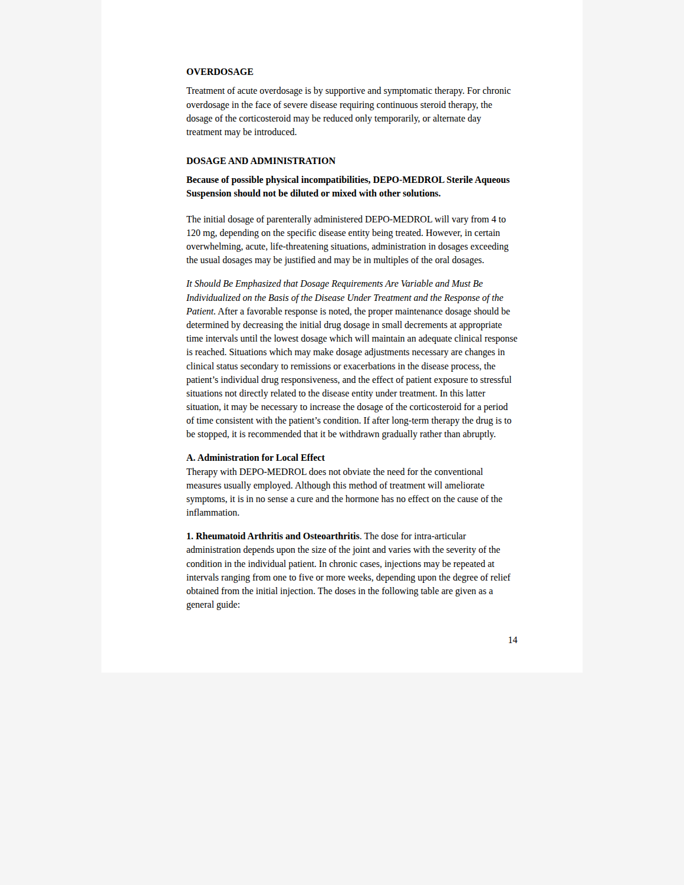OVERDOSAGE
Treatment of acute overdosage is by supportive and symptomatic therapy. For chronic overdosage in the face of severe disease requiring continuous steroid therapy, the dosage of the corticosteroid may be reduced only temporarily, or alternate day treatment may be introduced.
DOSAGE AND ADMINISTRATION
Because of possible physical incompatibilities, DEPO-MEDROL Sterile Aqueous Suspension should not be diluted or mixed with other solutions.
The initial dosage of parenterally administered DEPO-MEDROL will vary from 4 to 120 mg, depending on the specific disease entity being treated. However, in certain overwhelming, acute, life-threatening situations, administration in dosages exceeding the usual dosages may be justified and may be in multiples of the oral dosages.
It Should Be Emphasized that Dosage Requirements Are Variable and Must Be Individualized on the Basis of the Disease Under Treatment and the Response of the Patient. After a favorable response is noted, the proper maintenance dosage should be determined by decreasing the initial drug dosage in small decrements at appropriate time intervals until the lowest dosage which will maintain an adequate clinical response is reached. Situations which may make dosage adjustments necessary are changes in clinical status secondary to remissions or exacerbations in the disease process, the patient’s individual drug responsiveness, and the effect of patient exposure to stressful situations not directly related to the disease entity under treatment. In this latter situation, it may be necessary to increase the dosage of the corticosteroid for a period of time consistent with the patient’s condition. If after long-term therapy the drug is to be stopped, it is recommended that it be withdrawn gradually rather than abruptly.
A. Administration for Local Effect
Therapy with DEPO-MEDROL does not obviate the need for the conventional measures usually employed. Although this method of treatment will ameliorate symptoms, it is in no sense a cure and the hormone has no effect on the cause of the inflammation.
1. Rheumatoid Arthritis and Osteoarthritis. The dose for intra-articular administration depends upon the size of the joint and varies with the severity of the condition in the individual patient. In chronic cases, injections may be repeated at intervals ranging from one to five or more weeks, depending upon the degree of relief obtained from the initial injection. The doses in the following table are given as a general guide:
14